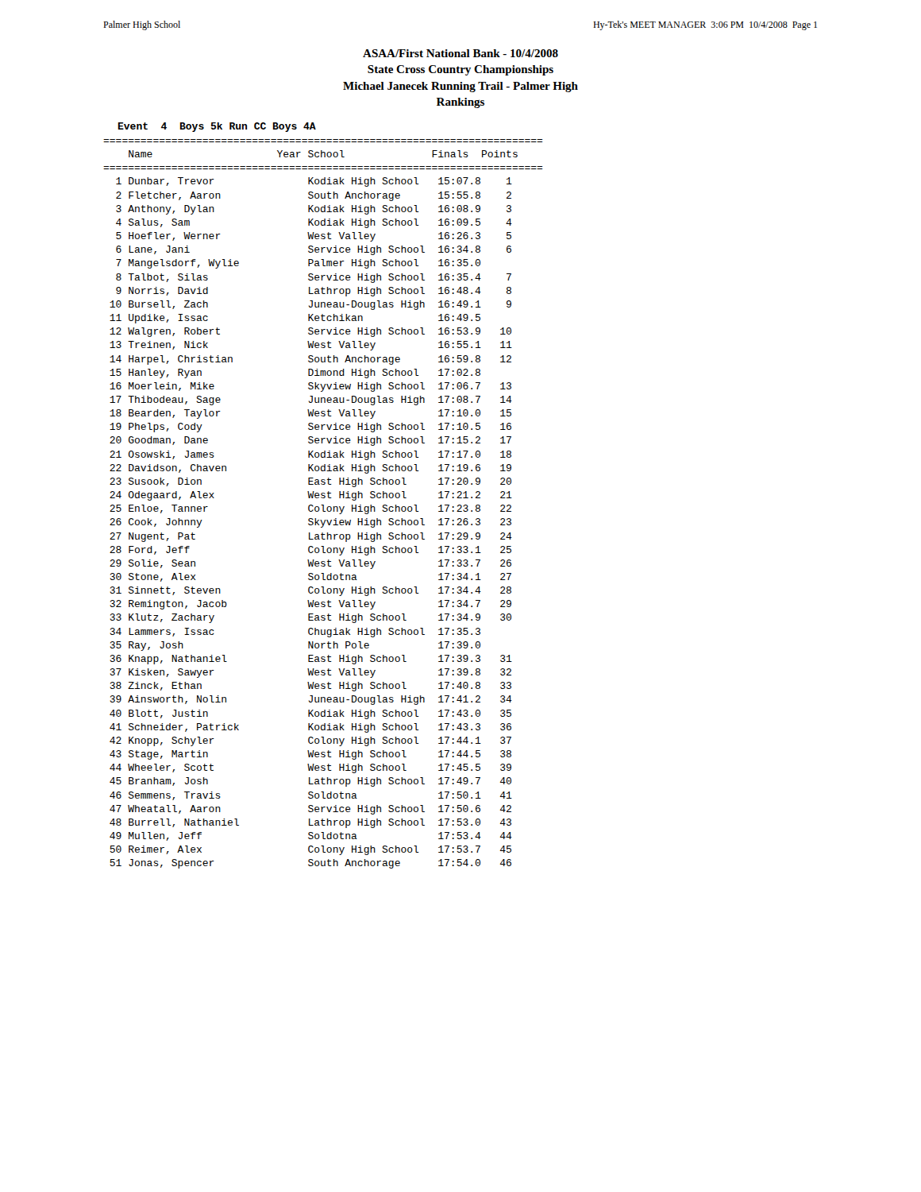Palmer High School
Hy-Tek's MEET MANAGER 3:06 PM 10/4/2008 Page 1
ASAA/First National Bank - 10/4/2008
State Cross Country Championships
Michael Janecek Running Trail - Palmer High
Rankings
Event 4 Boys 5k Run CC Boys 4A
=======================================================================
    Name                    Year School              Finals  Points
=======================================================================
  1 Dunbar, Trevor               Kodiak High School   15:07.8    1
  2 Fletcher, Aaron              South Anchorage      15:55.8    2
  3 Anthony, Dylan               Kodiak High School   16:08.9    3
  4 Salus, Sam                   Kodiak High School   16:09.5    4
  5 Hoefler, Werner              West Valley          16:26.3    5
  6 Lane, Jani                   Service High School  16:34.8    6
  7 Mangelsdorf, Wylie           Palmer High School   16:35.0
  8 Talbot, Silas                Service High School  16:35.4    7
  9 Norris, David                Lathrop High School  16:48.4    8
 10 Bursell, Zach                Juneau-Douglas High  16:49.1    9
 11 Updike, Issac                Ketchikan            16:49.5
 12 Walgren, Robert              Service High School  16:53.9   10
 13 Treinen, Nick                West Valley          16:55.1   11
 14 Harpel, Christian            South Anchorage      16:59.8   12
 15 Hanley, Ryan                 Dimond High School   17:02.8
 16 Moerlein, Mike               Skyview High School  17:06.7   13
 17 Thibodeau, Sage              Juneau-Douglas High  17:08.7   14
 18 Bearden, Taylor              West Valley          17:10.0   15
 19 Phelps, Cody                 Service High School  17:10.5   16
 20 Goodman, Dane                Service High School  17:15.2   17
 21 Osowski, James               Kodiak High School   17:17.0   18
 22 Davidson, Chaven             Kodiak High School   17:19.6   19
 23 Susook, Dion                 East High School     17:20.9   20
 24 Odegaard, Alex               West High School     17:21.2   21
 25 Enloe, Tanner                Colony High School   17:23.8   22
 26 Cook, Johnny                 Skyview High School  17:26.3   23
 27 Nugent, Pat                  Lathrop High School  17:29.9   24
 28 Ford, Jeff                   Colony High School   17:33.1   25
 29 Solie, Sean                  West Valley          17:33.7   26
 30 Stone, Alex                  Soldotna             17:34.1   27
 31 Sinnett, Steven              Colony High School   17:34.4   28
 32 Remington, Jacob             West Valley          17:34.7   29
 33 Klutz, Zachary               East High School     17:34.9   30
 34 Lammers, Issac               Chugiak High School  17:35.3
 35 Ray, Josh                    North Pole           17:39.0
 36 Knapp, Nathaniel             East High School     17:39.3   31
 37 Kisken, Sawyer               West Valley          17:39.8   32
 38 Zinck, Ethan                 West High School     17:40.8   33
 39 Ainsworth, Nolin             Juneau-Douglas High  17:41.2   34
 40 Blott, Justin                Kodiak High School   17:43.0   35
 41 Schneider, Patrick           Kodiak High School   17:43.3   36
 42 Knopp, Schyler               Colony High School   17:44.1   37
 43 Stage, Martin                West High School     17:44.5   38
 44 Wheeler, Scott               West High School     17:45.5   39
 45 Branham, Josh                Lathrop High School  17:49.7   40
 46 Semmens, Travis              Soldotna             17:50.1   41
 47 Wheatall, Aaron              Service High School  17:50.6   42
 48 Burrell, Nathaniel           Lathrop High School  17:53.0   43
 49 Mullen, Jeff                 Soldotna             17:53.4   44
 50 Reimer, Alex                 Colony High School   17:53.7   45
 51 Jonas, Spencer               South Anchorage      17:54.0   46